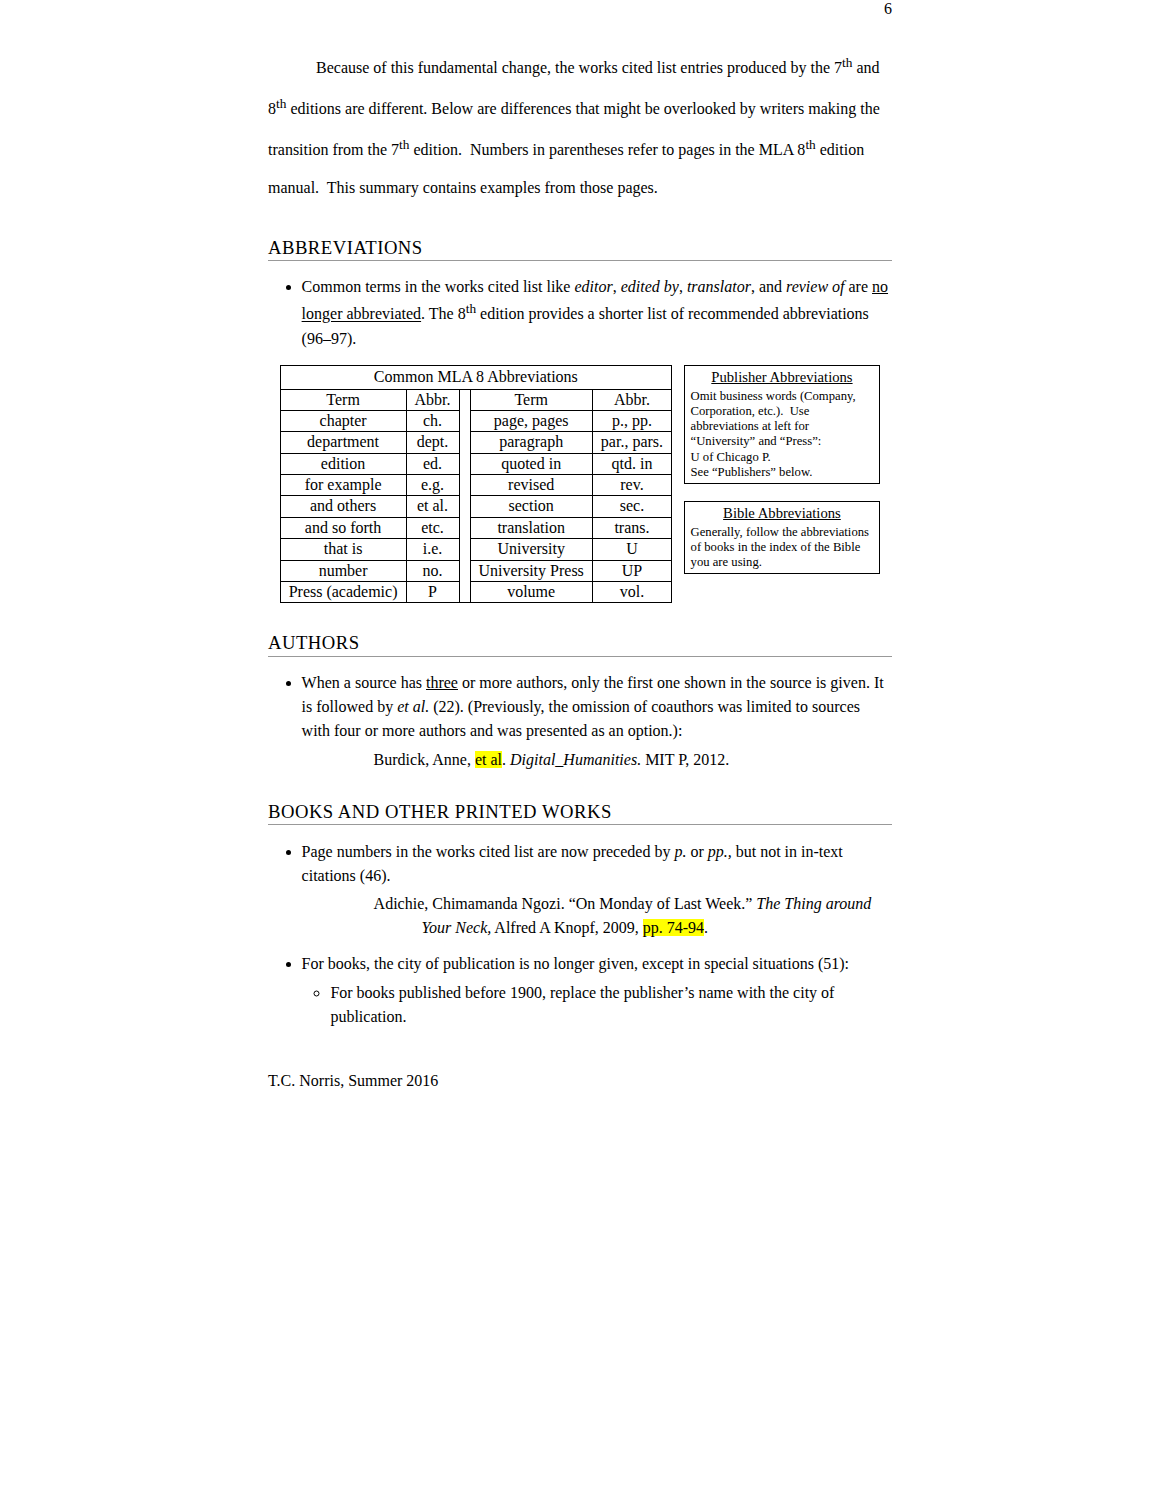6
Because of this fundamental change, the works cited list entries produced by the 7th and 8th editions are different. Below are differences that might be overlooked by writers making the transition from the 7th edition. Numbers in parentheses refer to pages in the MLA 8th edition manual. This summary contains examples from those pages.
ABBREVIATIONS
Common terms in the works cited list like editor, edited by, translator, and review of are no longer abbreviated. The 8th edition provides a shorter list of recommended abbreviations (96–97).
Common MLA 8 Abbreviations
| Term | Abbr. | | Term | Abbr. |
| chapter | ch. | | page, pages | p., pp. |
| department | dept. | | paragraph | par., pars. |
| edition | ed. | | quoted in | qtd. in |
| for example | e.g. | | revised | rev. |
| and others | et al. | | section | sec. |
| and so forth | etc. | | translation | trans. |
| that is | i.e. | | University | U |
| number | no. | | University Press | UP |
| Press (academic) | P | | volume | vol. |
Publisher Abbreviations
Omit business words (Company, Corporation, etc.). Use abbreviations at left for “University” and “Press”:
U of Chicago P.
See “Publishers” below.
Bible Abbreviations
Generally, follow the abbreviations of books in the index of the Bible you are using.
AUTHORS
When a source has three or more authors, only the first one shown in the source is given. It is followed by et al. (22). (Previously, the omission of coauthors was limited to sources with four or more authors and was presented as an option.):
Burdick, Anne, et al. Digital_Humanities. MIT P, 2012.
BOOKS AND OTHER PRINTED WORKS
Page numbers in the works cited list are now preceded by p. or pp., but not in in-text citations (46).
Adichie, Chimamanda Ngozi. “On Monday of Last Week.” The Thing around Your Neck, Alfred A Knopf, 2009, pp. 74-94.
For books, the city of publication is no longer given, except in special situations (51):
For books published before 1900, replace the publisher’s name with the city of publication.
T.C. Norris, Summer 2016